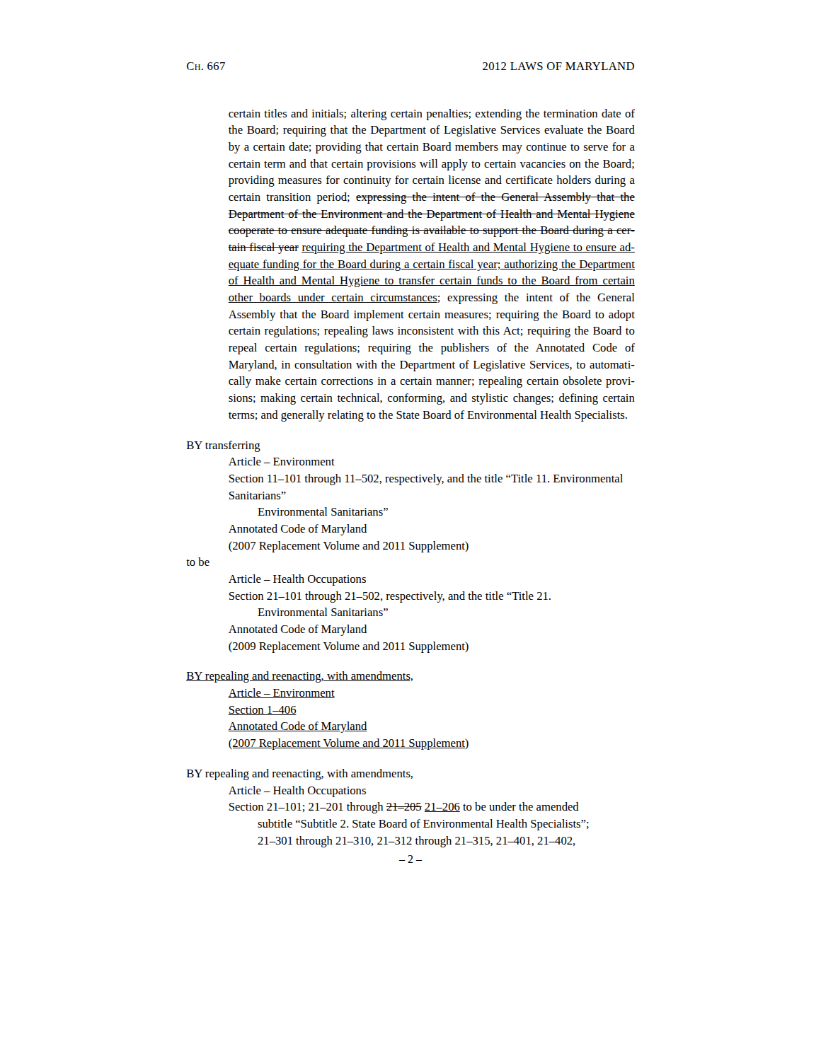Ch. 667
2012 LAWS OF MARYLAND
certain titles and initials; altering certain penalties; extending the termination date of the Board; requiring that the Department of Legislative Services evaluate the Board by a certain date; providing that certain Board members may continue to serve for a certain term and that certain provisions will apply to certain vacancies on the Board; providing measures for continuity for certain license and certificate holders during a certain transition period; expressing the intent of the General Assembly that the Department of the Environment and the Department of Health and Mental Hygiene cooperate to ensure adequate funding is available to support the Board during a certain fiscal year requiring the Department of Health and Mental Hygiene to ensure adequate funding for the Board during a certain fiscal year; authorizing the Department of Health and Mental Hygiene to transfer certain funds to the Board from certain other boards under certain circumstances; expressing the intent of the General Assembly that the Board implement certain measures; requiring the Board to adopt certain regulations; repealing laws inconsistent with this Act; requiring the Board to repeal certain regulations; requiring the publishers of the Annotated Code of Maryland, in consultation with the Department of Legislative Services, to automatically make certain corrections in a certain manner; repealing certain obsolete provisions; making certain technical, conforming, and stylistic changes; defining certain terms; and generally relating to the State Board of Environmental Health Specialists.
BY transferring
Article – Environment
Section 11–101 through 11–502, respectively, and the title “Title 11. Environmental Sanitarians”
Environmental Sanitarians”
Annotated Code of Maryland
(2007 Replacement Volume and 2011 Supplement)
to be
Article – Health Occupations
Section 21–101 through 21–502, respectively, and the title “Title 21.
Environmental Sanitarians”
Annotated Code of Maryland
(2009 Replacement Volume and 2011 Supplement)
BY repealing and reenacting, with amendments,
Article – Environment
Section 1–406
Annotated Code of Maryland
(2007 Replacement Volume and 2011 Supplement)
BY repealing and reenacting, with amendments,
Article – Health Occupations
Section 21–101; 21–201 through 21–205 21–206 to be under the amended
subtitle “Subtitle 2. State Board of Environmental Health Specialists”;
21–301 through 21–310, 21–312 through 21–315, 21–401, 21–402,
– 2 –